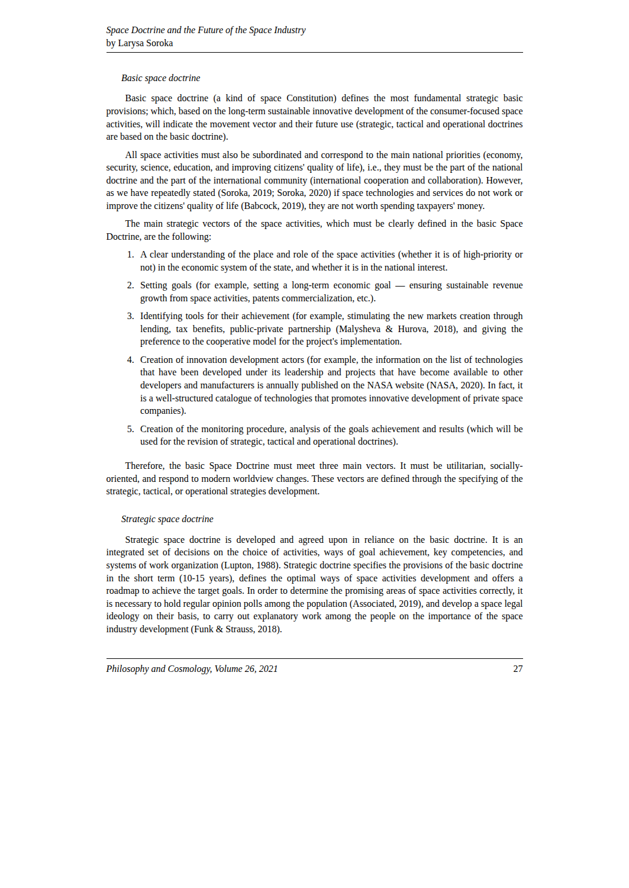Space Doctrine and the Future of the Space Industry
by Larysa Soroka
Basic space doctrine
Basic space doctrine (a kind of space Constitution) defines the most fundamental strategic basic provisions; which, based on the long-term sustainable innovative development of the consumer-focused space activities, will indicate the movement vector and their future use (strategic, tactical and operational doctrines are based on the basic doctrine).
All space activities must also be subordinated and correspond to the main national priorities (economy, security, science, education, and improving citizens' quality of life), i.e., they must be the part of the national doctrine and the part of the international community (international cooperation and collaboration). However, as we have repeatedly stated (Soroka, 2019; Soroka, 2020) if space technologies and services do not work or improve the citizens' quality of life (Babcock, 2019), they are not worth spending taxpayers' money.
The main strategic vectors of the space activities, which must be clearly defined in the basic Space Doctrine, are the following:
A clear understanding of the place and role of the space activities (whether it is of high-priority or not) in the economic system of the state, and whether it is in the national interest.
Setting goals (for example, setting a long-term economic goal — ensuring sustainable revenue growth from space activities, patents commercialization, etc.).
Identifying tools for their achievement (for example, stimulating the new markets creation through lending, tax benefits, public-private partnership (Malysheva & Hurova, 2018), and giving the preference to the cooperative model for the project's implementation.
Creation of innovation development actors (for example, the information on the list of technologies that have been developed under its leadership and projects that have become available to other developers and manufacturers is annually published on the NASA website (NASA, 2020). In fact, it is a well-structured catalogue of technologies that promotes innovative development of private space companies).
Creation of the monitoring procedure, analysis of the goals achievement and results (which will be used for the revision of strategic, tactical and operational doctrines).
Therefore, the basic Space Doctrine must meet three main vectors. It must be utilitarian, socially-oriented, and respond to modern worldview changes. These vectors are defined through the specifying of the strategic, tactical, or operational strategies development.
Strategic space doctrine
Strategic space doctrine is developed and agreed upon in reliance on the basic doctrine. It is an integrated set of decisions on the choice of activities, ways of goal achievement, key competencies, and systems of work organization (Lupton, 1988). Strategic doctrine specifies the provisions of the basic doctrine in the short term (10-15 years), defines the optimal ways of space activities development and offers a roadmap to achieve the target goals. In order to determine the promising areas of space activities correctly, it is necessary to hold regular opinion polls among the population (Associated, 2019), and develop a space legal ideology on their basis, to carry out explanatory work among the people on the importance of the space industry development (Funk & Strauss, 2018).
Philosophy and Cosmology, Volume 26, 2021 27